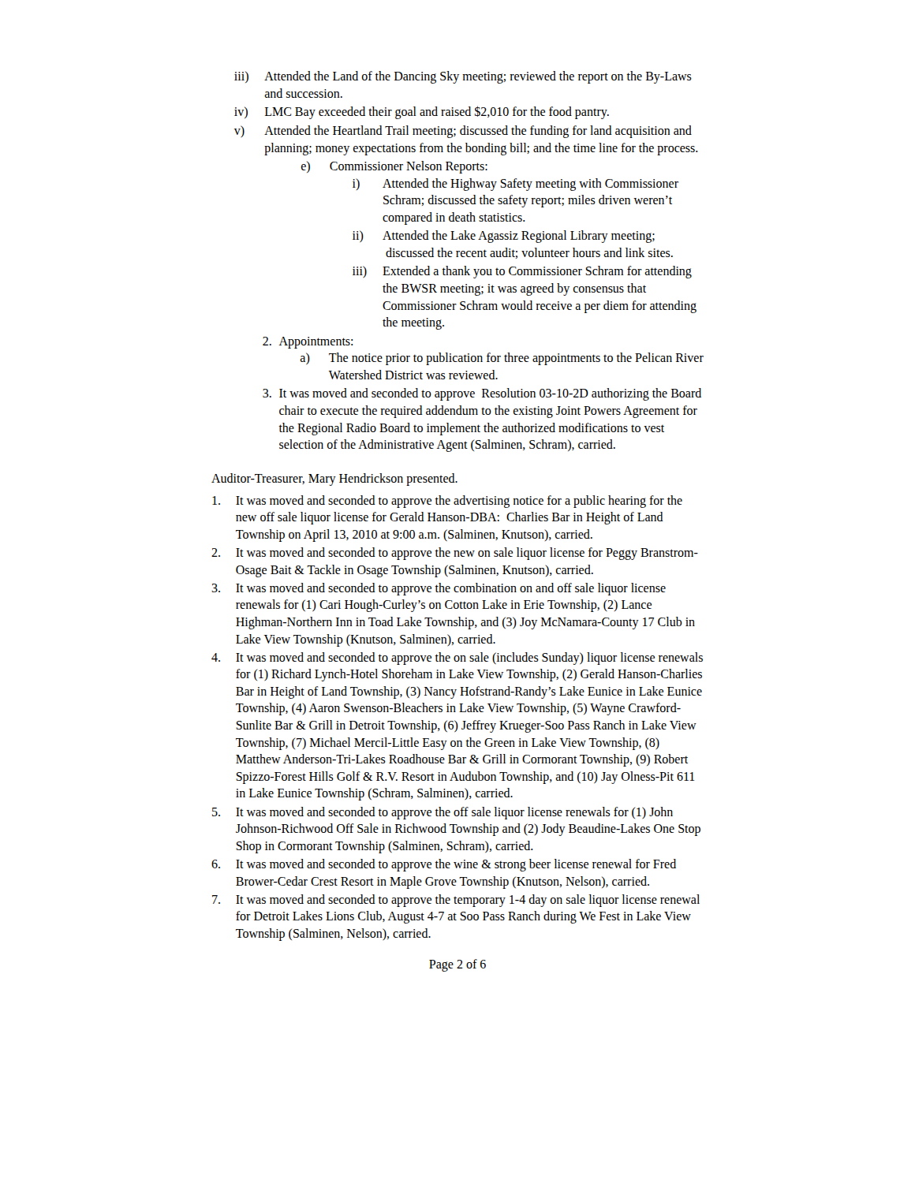iii) Attended the Land of the Dancing Sky meeting; reviewed the report on the By-Laws and succession.
iv) LMC Bay exceeded their goal and raised $2,010 for the food pantry.
v) Attended the Heartland Trail meeting; discussed the funding for land acquisition and planning; money expectations from the bonding bill; and the time line for the process.
e) Commissioner Nelson Reports:
i) Attended the Highway Safety meeting with Commissioner Schram; discussed the safety report; miles driven weren’t compared in death statistics.
ii) Attended the Lake Agassiz Regional Library meeting; discussed the recent audit; volunteer hours and link sites.
iii) Extended a thank you to Commissioner Schram for attending the BWSR meeting; it was agreed by consensus that Commissioner Schram would receive a per diem for attending the meeting.
Appointments:
a) The notice prior to publication for three appointments to the Pelican River Watershed District was reviewed.
It was moved and seconded to approve Resolution 03-10-2D authorizing the Board chair to execute the required addendum to the existing Joint Powers Agreement for the Regional Radio Board to implement the authorized modifications to vest selection of the Administrative Agent (Salminen, Schram), carried.
Auditor-Treasurer, Mary Hendrickson presented.
1. It was moved and seconded to approve the advertising notice for a public hearing for the new off sale liquor license for Gerald Hanson-DBA: Charlies Bar in Height of Land Township on April 13, 2010 at 9:00 a.m. (Salminen, Knutson), carried.
2. It was moved and seconded to approve the new on sale liquor license for Peggy Branstrom-Osage Bait & Tackle in Osage Township (Salminen, Knutson), carried.
3. It was moved and seconded to approve the combination on and off sale liquor license renewals for (1) Cari Hough-Curley’s on Cotton Lake in Erie Township, (2) Lance Highman-Northern Inn in Toad Lake Township, and (3) Joy McNamara-County 17 Club in Lake View Township (Knutson, Salminen), carried.
4. It was moved and seconded to approve the on sale (includes Sunday) liquor license renewals for (1) Richard Lynch-Hotel Shoreham in Lake View Township, (2) Gerald Hanson-Charlies Bar in Height of Land Township, (3) Nancy Hofstrand-Randy’s Lake Eunice in Lake Eunice Township, (4) Aaron Swenson-Bleachers in Lake View Township, (5) Wayne Crawford-Sunlite Bar & Grill in Detroit Township, (6) Jeffrey Krueger-Soo Pass Ranch in Lake View Township, (7) Michael Mercil-Little Easy on the Green in Lake View Township, (8) Matthew Anderson-Tri-Lakes Roadhouse Bar & Grill in Cormorant Township, (9) Robert Spizzo-Forest Hills Golf & R.V. Resort in Audubon Township, and (10) Jay Olness-Pit 611 in Lake Eunice Township (Schram, Salminen), carried.
5. It was moved and seconded to approve the off sale liquor license renewals for (1) John Johnson-Richwood Off Sale in Richwood Township and (2) Jody Beaudine-Lakes One Stop Shop in Cormorant Township (Salminen, Schram), carried.
6. It was moved and seconded to approve the wine & strong beer license renewal for Fred Brower-Cedar Crest Resort in Maple Grove Township (Knutson, Nelson), carried.
7. It was moved and seconded to approve the temporary 1-4 day on sale liquor license renewal for Detroit Lakes Lions Club, August 4-7 at Soo Pass Ranch during We Fest in Lake View Township (Salminen, Nelson), carried.
Page 2 of 6